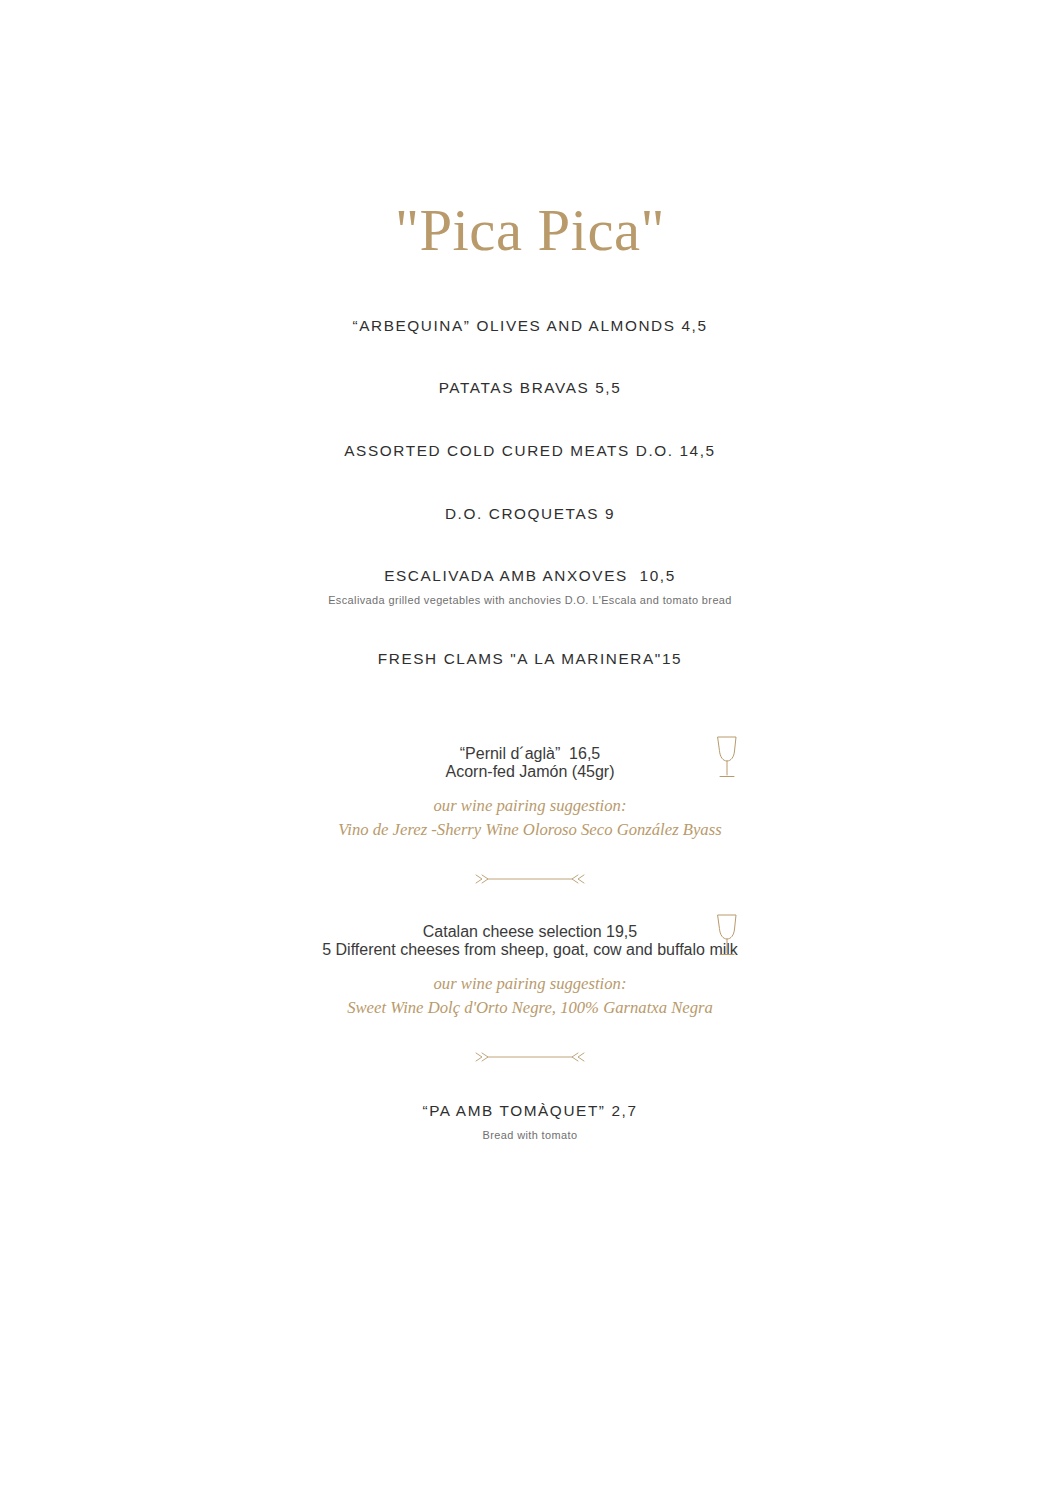"Pica Pica"
“Arbequina” olives and almonds 4,5
Patatas bravas 5,5
Assorted cold cured meats D.O. 14,5
D.O. Croquetas 9
Escalivada amb anxoves 10,5
Escalivada grilled vegetables with anchovies D.O. L'Escala and tomato bread
Fresh clams "a la marinera"15
“Pernil d´aglà” 16,5
Acorn-fed Jamón (45gr)
our wine pairing suggestion: Vino de Jerez -Sherry Wine Oloroso Seco González Byass
Catalan cheese selection 19,5
5 Different cheeses from sheep, goat, cow and buffalo milk
our wine pairing suggestion: Sweet Wine Dolç d'Orto Negre, 100% Garnatxa Negra
“Pa amb tomàquet” 2,7
Bread with tomato